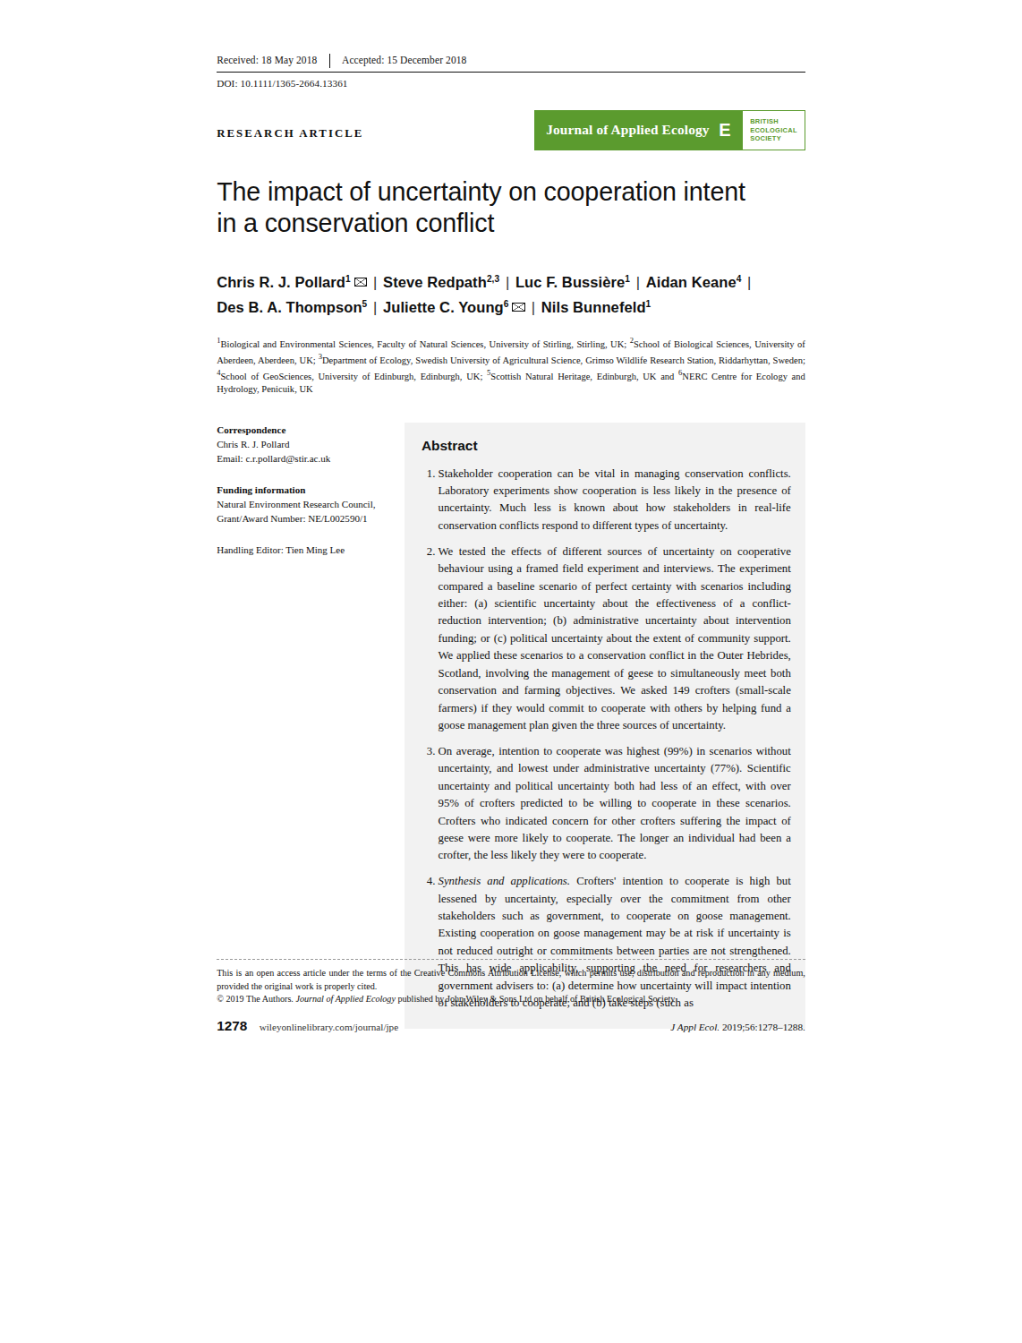Received: 18 May 2018 Accepted: 15 December 2018
DOI: 10.1111/1365-2664.13361
Research Article
Journal of Applied Ecology E
British Ecological Society
The impact of uncertainty on cooperation intent in a conservation conflict
Chris R. J. Pollard1 |Steve Redpath2,3|Luc F. Bussière1|Aidan Keane4|
Des B. A. Thompson5|Juliette C. Young6 |Nils Bunnefeld1
1Biological and Environmental Sciences, Faculty of Natural Sciences, University of Stirling, Stirling, UK; 2School of Biological Sciences, University of Aberdeen, Aberdeen, UK; 3Department of Ecology, Swedish University of Agricultural Science, Grimso Wildlife Research Station, Riddarhyttan, Sweden; 4School of GeoSciences, University of Edinburgh, Edinburgh, UK; 5Scottish Natural Heritage, Edinburgh, UK and 6NERC Centre for Ecology and Hydrology, Penicuik, UK
Correspondence
Chris R. J. Pollard
Email: c.r.pollard@stir.ac.uk
Funding information
Natural Environment Research Council, Grant/Award Number: NE/L002590/1
Handling Editor: Tien Ming Lee
Abstract
Stakeholder cooperation can be vital in managing conservation conflicts. Laboratory experiments show cooperation is less likely in the presence of uncertainty. Much less is known about how stakeholders in real-life conservation conflicts respond to different types of uncertainty.
We tested the effects of different sources of uncertainty on cooperative behaviour using a framed field experiment and interviews. The experiment compared a baseline scenario of perfect certainty with scenarios including either: (a) scientific uncertainty about the effectiveness of a conflict-reduction intervention; (b) administrative uncertainty about intervention funding; or (c) political uncertainty about the extent of community support. We applied these scenarios to a conservation conflict in the Outer Hebrides, Scotland, involving the management of geese to simultaneously meet both conservation and farming objectives. We asked 149 crofters (small-scale farmers) if they would commit to cooperate with others by helping fund a goose management plan given the three sources of uncertainty.
On average, intention to cooperate was highest (99%) in scenarios without uncertainty, and lowest under administrative uncertainty (77%). Scientific uncertainty and political uncertainty both had less of an effect, with over 95% of crofters predicted to be willing to cooperate in these scenarios. Crofters who indicated concern for other crofters suffering the impact of geese were more likely to cooperate. The longer an individual had been a crofter, the less likely they were to cooperate.
Synthesis and applications. Crofters' intention to cooperate is high but lessened by uncertainty, especially over the commitment from other stakeholders such as government, to cooperate on goose management. Existing cooperation on goose management may be at risk if uncertainty is not reduced outright or commitments between parties are not strengthened. This has wide applicability, supporting the need for researchers and government advisers to: (a) determine how uncertainty will impact intention of stakeholders to cooperate; and (b) take steps (such as
This is an open access article under the terms of the Creative Commons Attribution License, which permits use, distribution and reproduction in any medium, provided the original work is properly cited.
© 2019 The Authors. Journal of Applied Ecology published by John Wiley & Sons Ltd on behalf of British Ecological Society
1278 wileyonlinelibrary.com/journal/jpe
J Appl Ecol. 2019;56:1278–1288.